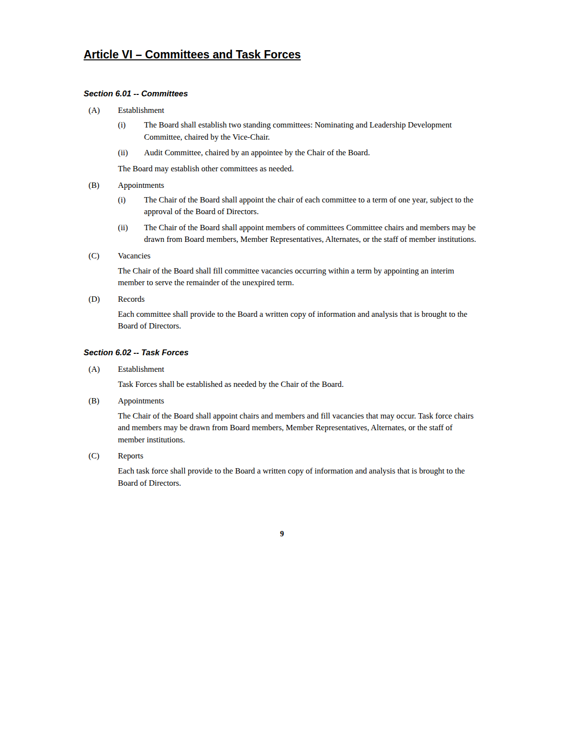Article VI – Committees and Task Forces
Section 6.01 -- Committees
(A) Establishment
(i) The Board shall establish two standing committees: Nominating and Leadership Development Committee, chaired by the Vice-Chair.
(ii) Audit Committee, chaired by an appointee by the Chair of the Board.
The Board may establish other committees as needed.
(B) Appointments
(i) The Chair of the Board shall appoint the chair of each committee to a term of one year, subject to the approval of the Board of Directors.
(ii) The Chair of the Board shall appoint members of committees Committee chairs and members may be drawn from Board members, Member Representatives, Alternates, or the staff of member institutions.
(C) Vacancies
The Chair of the Board shall fill committee vacancies occurring within a term by appointing an interim member to serve the remainder of the unexpired term.
(D) Records
Each committee shall provide to the Board a written copy of information and analysis that is brought to the Board of Directors.
Section 6.02 -- Task Forces
(A) Establishment
Task Forces shall be established as needed by the Chair of the Board.
(B) Appointments
The Chair of the Board shall appoint chairs and members and fill vacancies that may occur. Task force chairs and members may be drawn from Board members, Member Representatives, Alternates, or the staff of member institutions.
(C) Reports
Each task force shall provide to the Board a written copy of information and analysis that is brought to the Board of Directors.
9